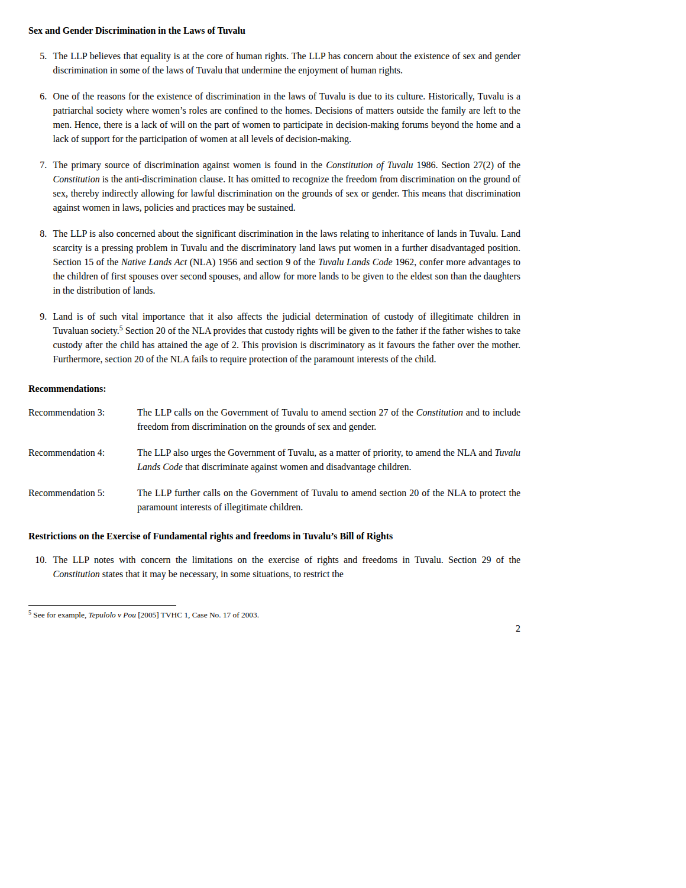Sex and Gender Discrimination in the Laws of Tuvalu
The LLP believes that equality is at the core of human rights. The LLP has concern about the existence of sex and gender discrimination in some of the laws of Tuvalu that undermine the enjoyment of human rights.
One of the reasons for the existence of discrimination in the laws of Tuvalu is due to its culture. Historically, Tuvalu is a patriarchal society where women’s roles are confined to the homes. Decisions of matters outside the family are left to the men. Hence, there is a lack of will on the part of women to participate in decision-making forums beyond the home and a lack of support for the participation of women at all levels of decision-making.
The primary source of discrimination against women is found in the Constitution of Tuvalu 1986. Section 27(2) of the Constitution is the anti-discrimination clause. It has omitted to recognize the freedom from discrimination on the ground of sex, thereby indirectly allowing for lawful discrimination on the grounds of sex or gender. This means that discrimination against women in laws, policies and practices may be sustained.
The LLP is also concerned about the significant discrimination in the laws relating to inheritance of lands in Tuvalu. Land scarcity is a pressing problem in Tuvalu and the discriminatory land laws put women in a further disadvantaged position. Section 15 of the Native Lands Act (NLA) 1956 and section 9 of the Tuvalu Lands Code 1962, confer more advantages to the children of first spouses over second spouses, and allow for more lands to be given to the eldest son than the daughters in the distribution of lands.
Land is of such vital importance that it also affects the judicial determination of custody of illegitimate children in Tuvaluan society.5 Section 20 of the NLA provides that custody rights will be given to the father if the father wishes to take custody after the child has attained the age of 2. This provision is discriminatory as it favours the father over the mother. Furthermore, section 20 of the NLA fails to require protection of the paramount interests of the child.
Recommendations:
Recommendation 3: The LLP calls on the Government of Tuvalu to amend section 27 of the Constitution and to include freedom from discrimination on the grounds of sex and gender.
Recommendation 4: The LLP also urges the Government of Tuvalu, as a matter of priority, to amend the NLA and Tuvalu Lands Code that discriminate against women and disadvantage children.
Recommendation 5: The LLP further calls on the Government of Tuvalu to amend section 20 of the NLA to protect the paramount interests of illegitimate children.
Restrictions on the Exercise of Fundamental rights and freedoms in Tuvalu’s Bill of Rights
The LLP notes with concern the limitations on the exercise of rights and freedoms in Tuvalu. Section 29 of the Constitution states that it may be necessary, in some situations, to restrict the
5 See for example, Tepulolo v Pou [2005] TVHC 1, Case No. 17 of 2003.
2